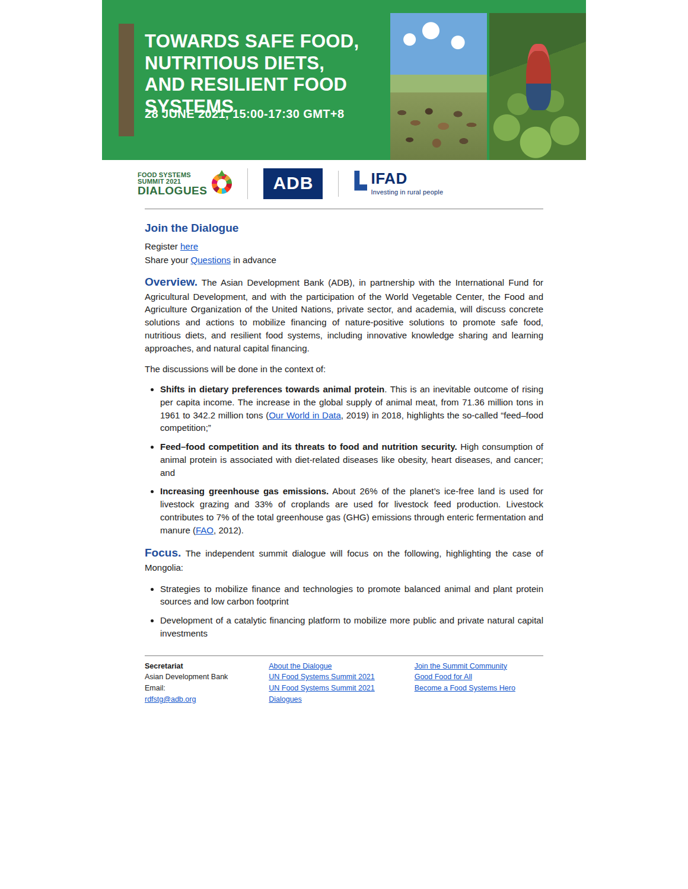Towards safe food, nutritious diets,
and resilient food systems
28 JUNE 2021, 15:00-17:30 GMT+8
FOOD SYSTEMS
SUMMIT 2021
DIALOGUES
ADB
IFAD
Investing in rural people
Join the Dialogue
Register here
Share your Questions in advance
Overview. The Asian Development Bank (ADB), in partnership with the International Fund for Agricultural Development, and with the participation of the World Vegetable Center, the Food and Agriculture Organization of the United Nations, private sector, and academia, will discuss concrete solutions and actions to mobilize financing of nature-positive solutions to promote safe food, nutritious diets, and resilient food systems, including innovative knowledge sharing and learning approaches, and natural capital financing.
The discussions will be done in the context of:
Shifts in dietary preferences towards animal protein. This is an inevitable outcome of rising per capita income. The increase in the global supply of animal meat, from 71.36 million tons in 1961 to 342.2 million tons (Our World in Data, 2019) in 2018, highlights the so-called “feed–food competition;”
Feed–food competition and its threats to food and nutrition security. High consumption of animal protein is associated with diet-related diseases like obesity, heart diseases, and cancer; and
Increasing greenhouse gas emissions. About 26% of the planet’s ice-free land is used for livestock grazing and 33% of croplands are used for livestock feed production. Livestock contributes to 7% of the total greenhouse gas (GHG) emissions through enteric fermentation and manure (FAO, 2012).
Focus. The independent summit dialogue will focus on the following, highlighting the case of Mongolia:
Strategies to mobilize finance and technologies to promote balanced animal and plant protein sources and low carbon footprint
Development of a catalytic financing platform to mobilize more public and private natural capital investments
Secretariat Asian Development Bank
Email: rdfstg@adb.org
About the Dialogue UN Food Systems Summit 2021 UN Food Systems Summit 2021 Dialogues
Join the Summit Community Good Food for All Become a Food Systems Hero